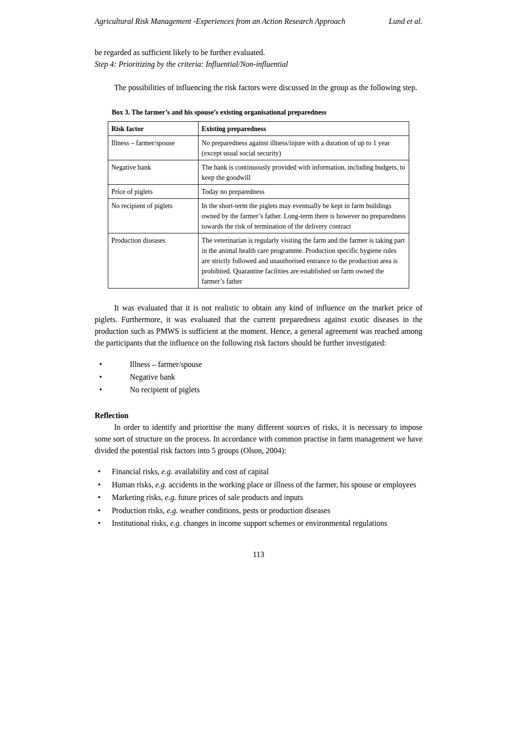Agricultural Risk Management -Experiences from an Action Research Approach Lund et al.
be regarded as sufficient likely to be further evaluated.
Step 4: Prioritizing by the criteria: Influential/Non-influential
The possibilities of influencing the risk factors were discussed in the group as the following step.
Box 3. The farmer’s and his spouse’s existing organisational preparedness
| Risk factor | Existing preparedness |
| --- | --- |
| Illness – farmer/spouse | No preparedness against illness/injure with a duration of up to 1 year (except usual social security) |
| Negative bank | The bank is continuously provided with information, including budgets, to keep the goodwill |
| Price of piglets | Today no preparedness |
| No recipient of piglets | In the short-term the piglets may eventually be kept in farm buildings owned by the farmer’s father. Long-term there is however no preparedness towards the risk of termination of the delivery contract |
| Production diseases | The veterinarian is regularly visiting the farm and the farmer is taking part in the animal health care programme. Production specific hygiene rules are strictly followed and unauthorised entrance to the production area is prohibited. Quarantine facilities are established on farm owned the farmer’s father |
It was evaluated that it is not realistic to obtain any kind of influence on the market price of piglets. Furthermore, it was evaluated that the current preparedness against exotic diseases in the production such as PMWS is sufficient at the moment. Hence, a general agreement was reached among the participants that the influence on the following risk factors should be further investigated:
Illness – farmer/spouse
Negative bank
No recipient of piglets
Reflection
In order to identify and prioritise the many different sources of risks, it is necessary to impose some sort of structure on the process. In accordance with common practise in farm management we have divided the potential risk factors into 5 groups (Olson, 2004):
Financial risks, e.g. availability and cost of capital
Human risks, e.g. accidents in the working place or illness of the farmer, his spouse or employees
Marketing risks, e.g. future prices of sale products and inputs
Production risks, e.g. weather conditions, pests or production diseases
Institutional risks, e.g. changes in income support schemes or environmental regulations
113